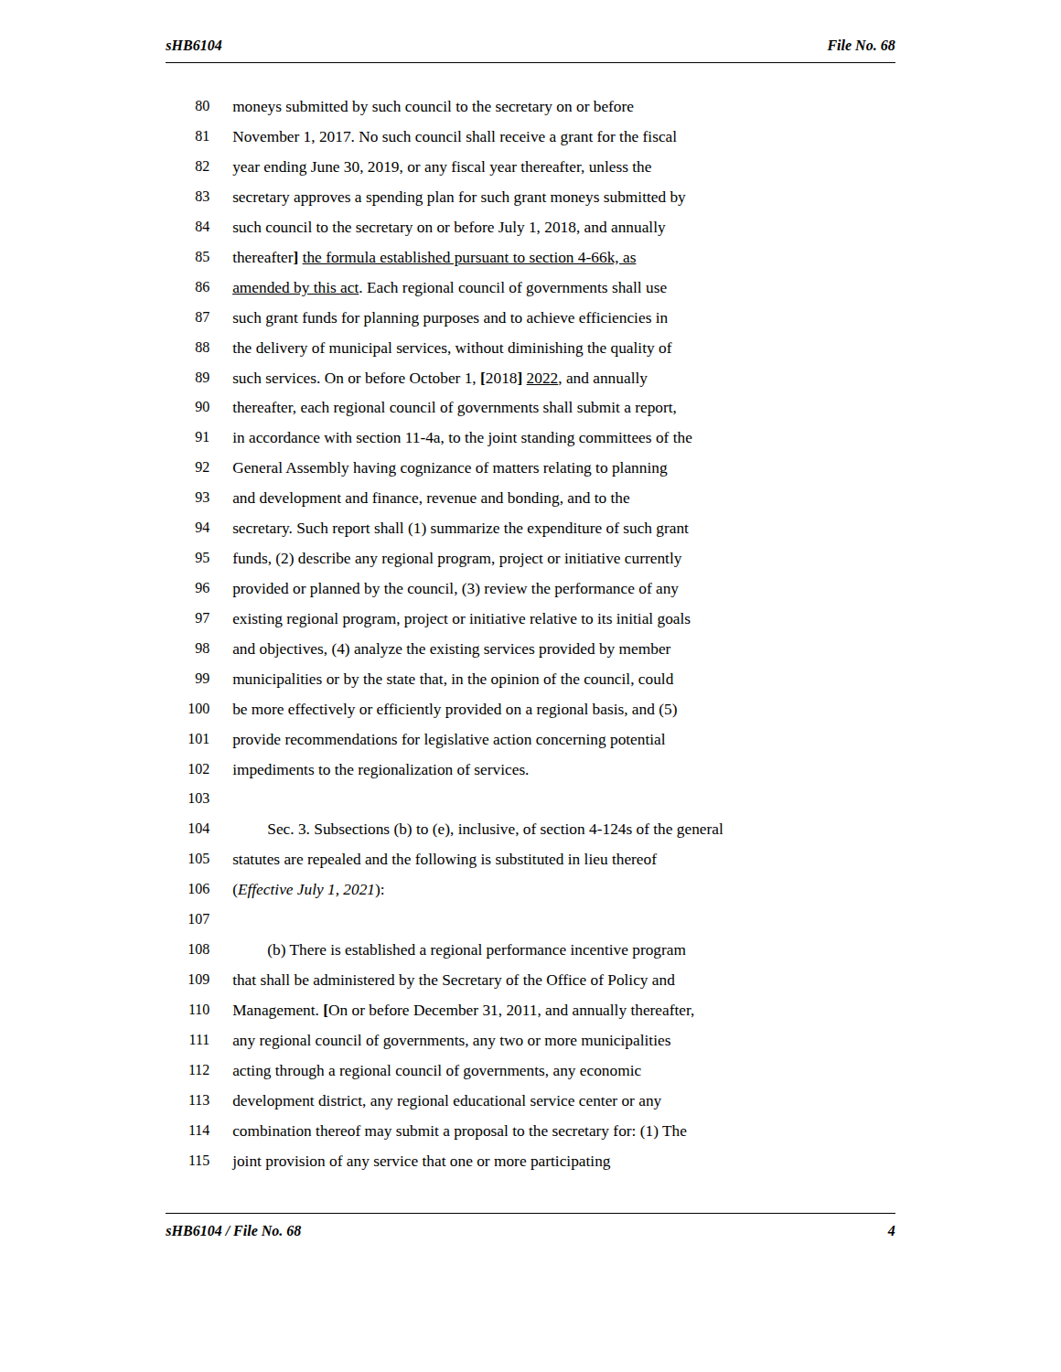sHB6104 File No. 68
moneys submitted by such council to the secretary on or before
November 1, 2017. No such council shall receive a grant for the fiscal
year ending June 30, 2019, or any fiscal year thereafter, unless the
secretary approves a spending plan for such grant moneys submitted by
such council to the secretary on or before July 1, 2018, and annually
thereafter] the formula established pursuant to section 4-66k, as
amended by this act. Each regional council of governments shall use
such grant funds for planning purposes and to achieve efficiencies in
the delivery of municipal services, without diminishing the quality of
such services. On or before October 1, [2018] 2022, and annually
thereafter, each regional council of governments shall submit a report,
in accordance with section 11-4a, to the joint standing committees of the
General Assembly having cognizance of matters relating to planning
and development and finance, revenue and bonding, and to the
secretary. Such report shall (1) summarize the expenditure of such grant
funds, (2) describe any regional program, project or initiative currently
provided or planned by the council, (3) review the performance of any
existing regional program, project or initiative relative to its initial goals
and objectives, (4) analyze the existing services provided by member
municipalities or by the state that, in the opinion of the council, could
be more effectively or efficiently provided on a regional basis, and (5)
provide recommendations for legislative action concerning potential
impediments to the regionalization of services.
Sec. 3. Subsections (b) to (e), inclusive, of section 4-124s of the general
statutes are repealed and the following is substituted in lieu thereof
(Effective July 1, 2021):
(b) There is established a regional performance incentive program
that shall be administered by the Secretary of the Office of Policy and
Management. [On or before December 31, 2011, and annually thereafter,
any regional council of governments, any two or more municipalities
acting through a regional council of governments, any economic
development district, any regional educational service center or any
combination thereof may submit a proposal to the secretary for: (1) The
joint provision of any service that one or more participating
sHB6104 / File No. 68 4